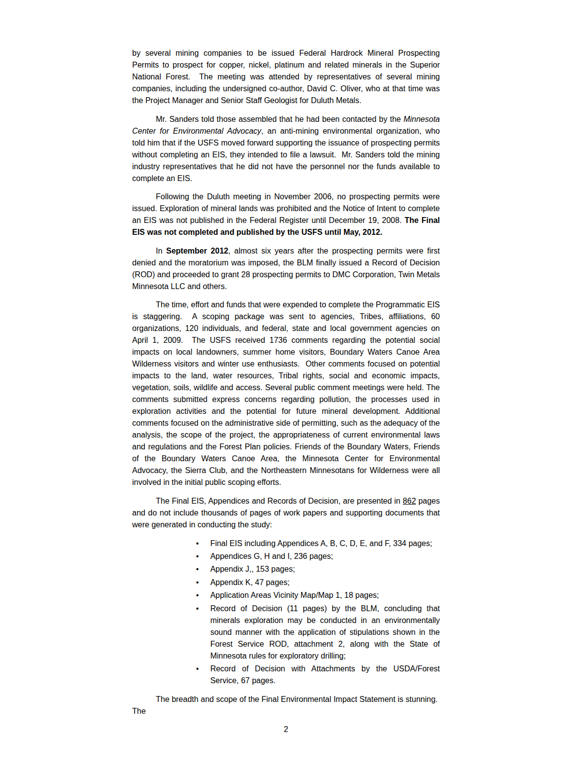by several mining companies to be issued Federal Hardrock Mineral Prospecting Permits to prospect for copper, nickel, platinum and related minerals in the Superior National Forest. The meeting was attended by representatives of several mining companies, including the undersigned co-author, David C. Oliver, who at that time was the Project Manager and Senior Staff Geologist for Duluth Metals.
Mr. Sanders told those assembled that he had been contacted by the Minnesota Center for Environmental Advocacy, an anti-mining environmental organization, who told him that if the USFS moved forward supporting the issuance of prospecting permits without completing an EIS, they intended to file a lawsuit. Mr. Sanders told the mining industry representatives that he did not have the personnel nor the funds available to complete an EIS.
Following the Duluth meeting in November 2006, no prospecting permits were issued. Exploration of mineral lands was prohibited and the Notice of Intent to complete an EIS was not published in the Federal Register until December 19, 2008. The Final EIS was not completed and published by the USFS until May, 2012.
In September 2012, almost six years after the prospecting permits were first denied and the moratorium was imposed, the BLM finally issued a Record of Decision (ROD) and proceeded to grant 28 prospecting permits to DMC Corporation, Twin Metals Minnesota LLC and others.
The time, effort and funds that were expended to complete the Programmatic EIS is staggering. A scoping package was sent to agencies, Tribes, affiliations, 60 organizations, 120 individuals, and federal, state and local government agencies on April 1, 2009. The USFS received 1736 comments regarding the potential social impacts on local landowners, summer home visitors, Boundary Waters Canoe Area Wilderness visitors and winter use enthusiasts. Other comments focused on potential impacts to the land, water resources, Tribal rights, social and economic impacts, vegetation, soils, wildlife and access. Several public comment meetings were held. The comments submitted express concerns regarding pollution, the processes used in exploration activities and the potential for future mineral development. Additional comments focused on the administrative side of permitting, such as the adequacy of the analysis, the scope of the project, the appropriateness of current environmental laws and regulations and the Forest Plan policies. Friends of the Boundary Waters, Friends of the Boundary Waters Canoe Area, the Minnesota Center for Environmental Advocacy, the Sierra Club, and the Northeastern Minnesotans for Wilderness were all involved in the initial public scoping efforts.
The Final EIS, Appendices and Records of Decision, are presented in 862 pages and do not include thousands of pages of work papers and supporting documents that were generated in conducting the study:
Final EIS including Appendices A, B, C, D, E, and F, 334 pages;
Appendices G, H and I, 236 pages;
Appendix J,, 153 pages;
Appendix K, 47 pages;
Application Areas Vicinity Map/Map 1, 18 pages;
Record of Decision (11 pages) by the BLM, concluding that minerals exploration may be conducted in an environmentally sound manner with the application of stipulations shown in the Forest Service ROD, attachment 2, along with the State of Minnesota rules for exploratory drilling;
Record of Decision with Attachments by the USDA/Forest Service, 67 pages.
The breadth and scope of the Final Environmental Impact Statement is stunning. The
2